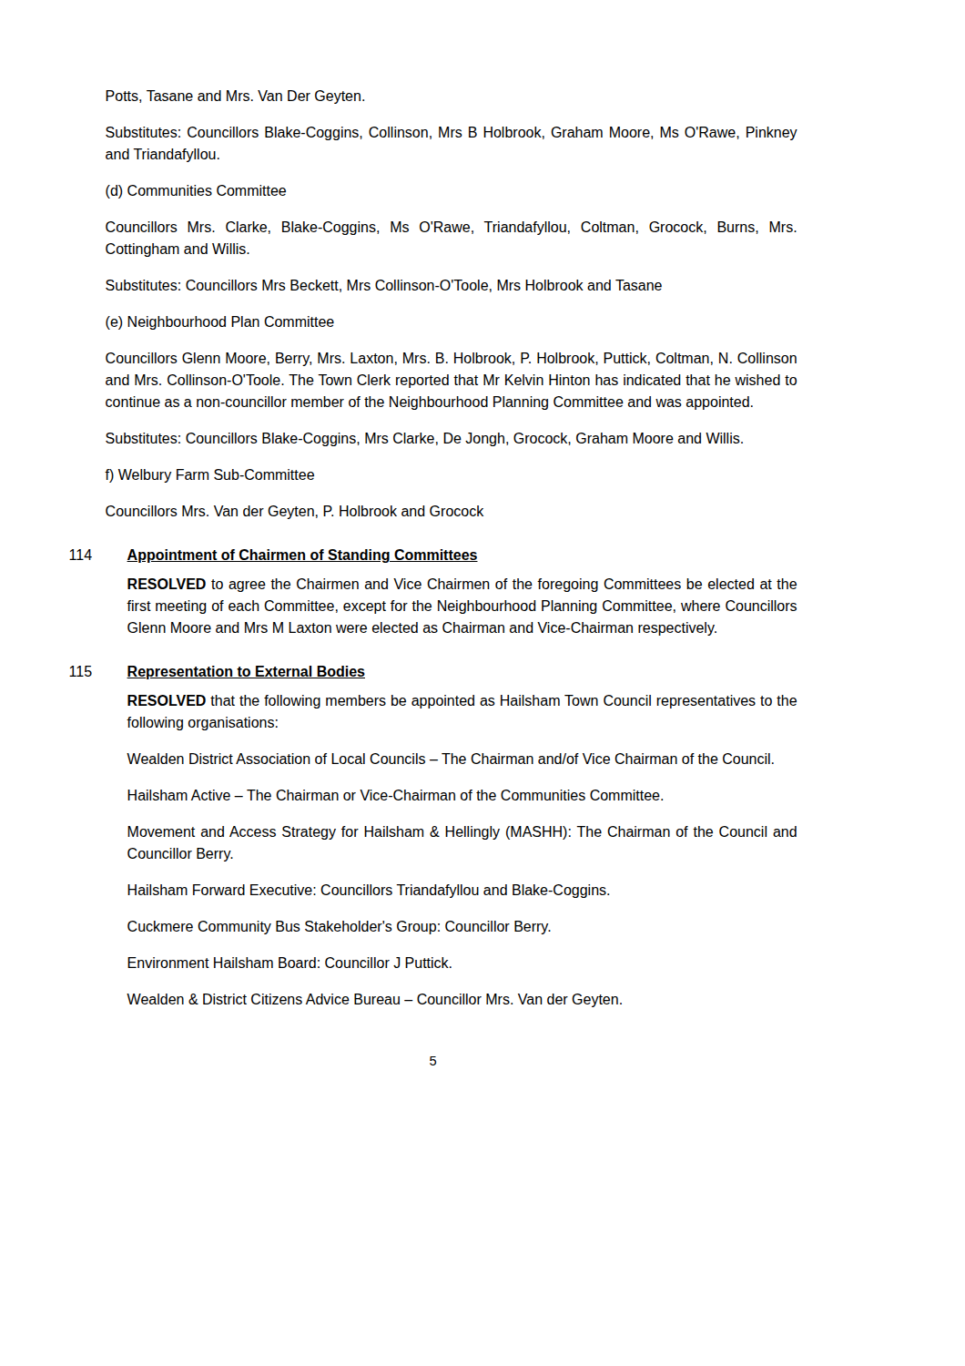Potts, Tasane and Mrs. Van Der Geyten.
Substitutes: Councillors Blake-Coggins, Collinson, Mrs B Holbrook, Graham Moore, Ms O'Rawe, Pinkney and Triandafyllou.
(d) Communities Committee
Councillors Mrs. Clarke, Blake-Coggins, Ms O'Rawe, Triandafyllou, Coltman, Grocock, Burns, Mrs. Cottingham and Willis.
Substitutes: Councillors Mrs Beckett, Mrs Collinson-O'Toole, Mrs Holbrook and Tasane
(e) Neighbourhood Plan Committee
Councillors Glenn Moore, Berry, Mrs. Laxton, Mrs. B. Holbrook, P. Holbrook, Puttick, Coltman, N. Collinson and Mrs. Collinson-O'Toole. The Town Clerk reported that Mr Kelvin Hinton has indicated that he wished to continue as a non-councillor member of the Neighbourhood Planning Committee and was appointed.
Substitutes: Councillors Blake-Coggins, Mrs Clarke, De Jongh, Grocock, Graham Moore and Willis.
f) Welbury Farm Sub-Committee
Councillors Mrs. Van der Geyten, P. Holbrook and Grocock
114
Appointment of Chairmen of Standing Committees
RESOLVED to agree the Chairmen and Vice Chairmen of the foregoing Committees be elected at the first meeting of each Committee, except for the Neighbourhood Planning Committee, where Councillors Glenn Moore and Mrs M Laxton were elected as Chairman and Vice-Chairman respectively.
115
Representation to External Bodies
RESOLVED that the following members be appointed as Hailsham Town Council representatives to the following organisations:
Wealden District Association of Local Councils – The Chairman and/of Vice Chairman of the Council.
Hailsham Active – The Chairman or Vice-Chairman of the Communities Committee.
Movement and Access Strategy for Hailsham & Hellingly (MASHH): The Chairman of the Council and Councillor Berry.
Hailsham Forward Executive: Councillors Triandafyllou and Blake-Coggins.
Cuckmere Community Bus Stakeholder's Group: Councillor Berry.
Environment Hailsham Board: Councillor J Puttick.
Wealden & District Citizens Advice Bureau – Councillor Mrs. Van der Geyten.
5